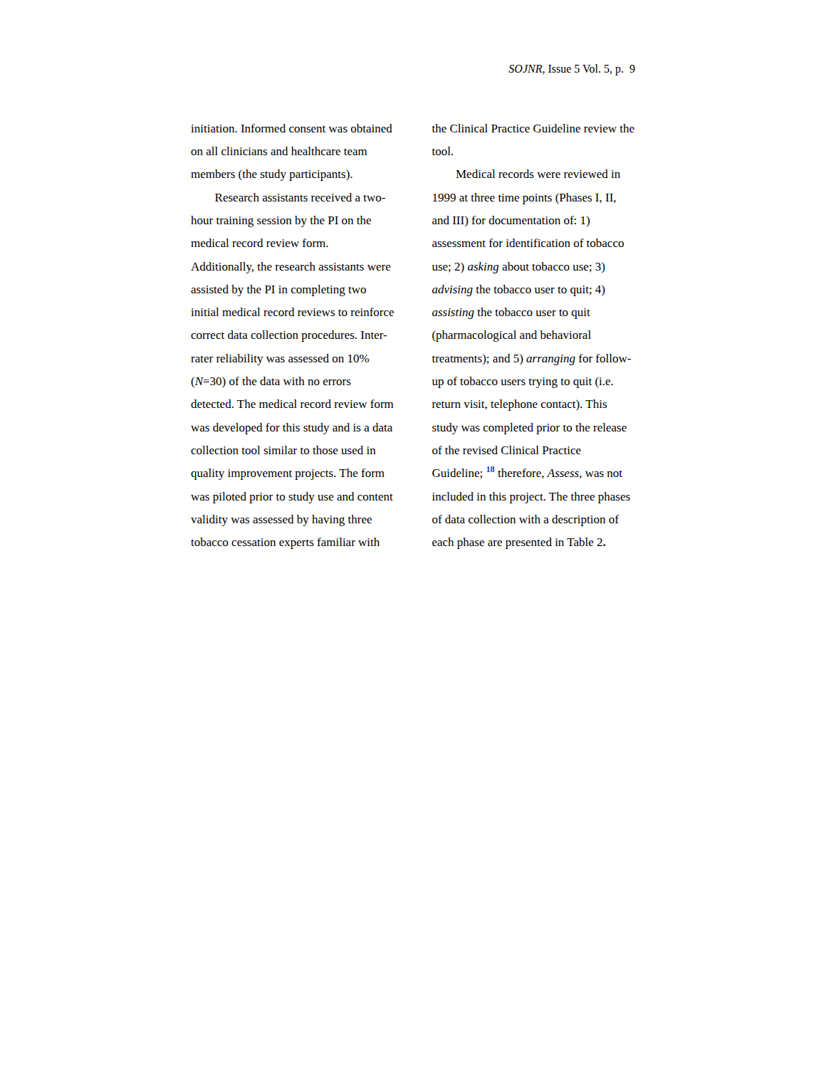SOJNR, Issue 5 Vol. 5, p. 9
initiation. Informed consent was obtained on all clinicians and healthcare team members (the study participants).
Research assistants received a two-hour training session by the PI on the medical record review form. Additionally, the research assistants were assisted by the PI in completing two initial medical record reviews to reinforce correct data collection procedures. Inter-rater reliability was assessed on 10% (N=30) of the data with no errors detected. The medical record review form was developed for this study and is a data collection tool similar to those used in quality improvement projects. The form was piloted prior to study use and content validity was assessed by having three tobacco cessation experts familiar with
the Clinical Practice Guideline review the tool.
Medical records were reviewed in 1999 at three time points (Phases I, II, and III) for documentation of: 1) assessment for identification of tobacco use; 2) asking about tobacco use; 3) advising the tobacco user to quit; 4) assisting the tobacco user to quit (pharmacological and behavioral treatments); and 5) arranging for follow-up of tobacco users trying to quit (i.e. return visit, telephone contact). This study was completed prior to the release of the revised Clinical Practice Guideline; 18 therefore, Assess, was not included in this project. The three phases of data collection with a description of each phase are presented in Table 2.